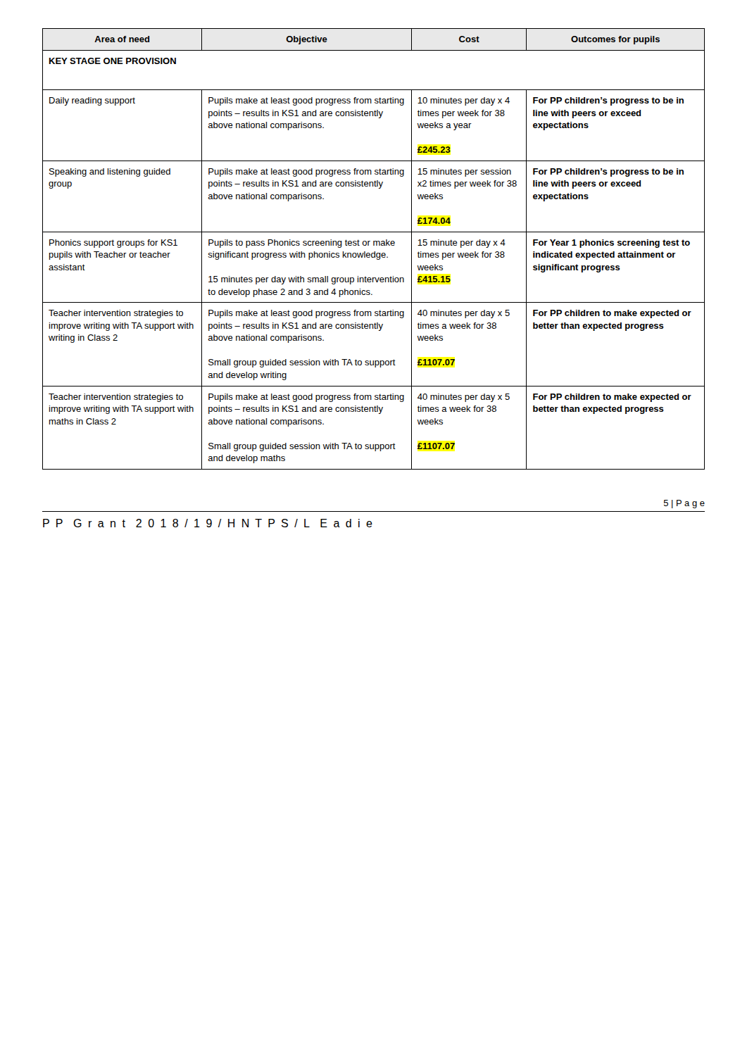| Area of need | Objective | Cost | Outcomes for pupils |
| --- | --- | --- | --- |
| KEY STAGE ONE PROVISION |
| Daily reading support | Pupils make at least good progress from starting points – results in KS1 and are consistently above national comparisons. | 10 minutes per day x 4 times per week for 38 weeks a year £245.23 | For PP children’s progress to be in line with peers or exceed expectations |
| Speaking and listening guided group | Pupils make at least good progress from starting points – results in KS1 and are consistently above national comparisons. | 15 minutes per session x2 times per week for 38 weeks £174.04 | For PP children’s progress to be in line with peers or exceed expectations |
| Phonics support groups for KS1 pupils with Teacher or teacher assistant | Pupils to pass Phonics screening test or make significant progress with phonics knowledge. 15 minutes per day with small group intervention to develop phase 2 and 3 and 4 phonics. | 15 minute per day x 4 times per week for 38 weeks £415.15 | For Year 1 phonics screening test to indicated expected attainment or significant progress |
| Teacher intervention strategies to improve writing with TA support with writing in Class 2 | Pupils make at least good progress from starting points – results in KS1 and are consistently above national comparisons. Small group guided session with TA to support and develop writing | 40 minutes per day x 5 times a week for 38 weeks £1107.07 | For PP children to make expected or better than expected progress |
| Teacher intervention strategies to improve writing with TA support with maths in Class 2 | Pupils make at least good progress from starting points – results in KS1 and are consistently above national comparisons. Small group guided session with TA to support and develop maths | 40 minutes per day x 5 times a week for 38 weeks £1107.07 | For PP children to make expected or better than expected progress |
5 | P a g e
P P G r a n t 2 0 1 8 / 1 9 / H N T P S / L E a d i e